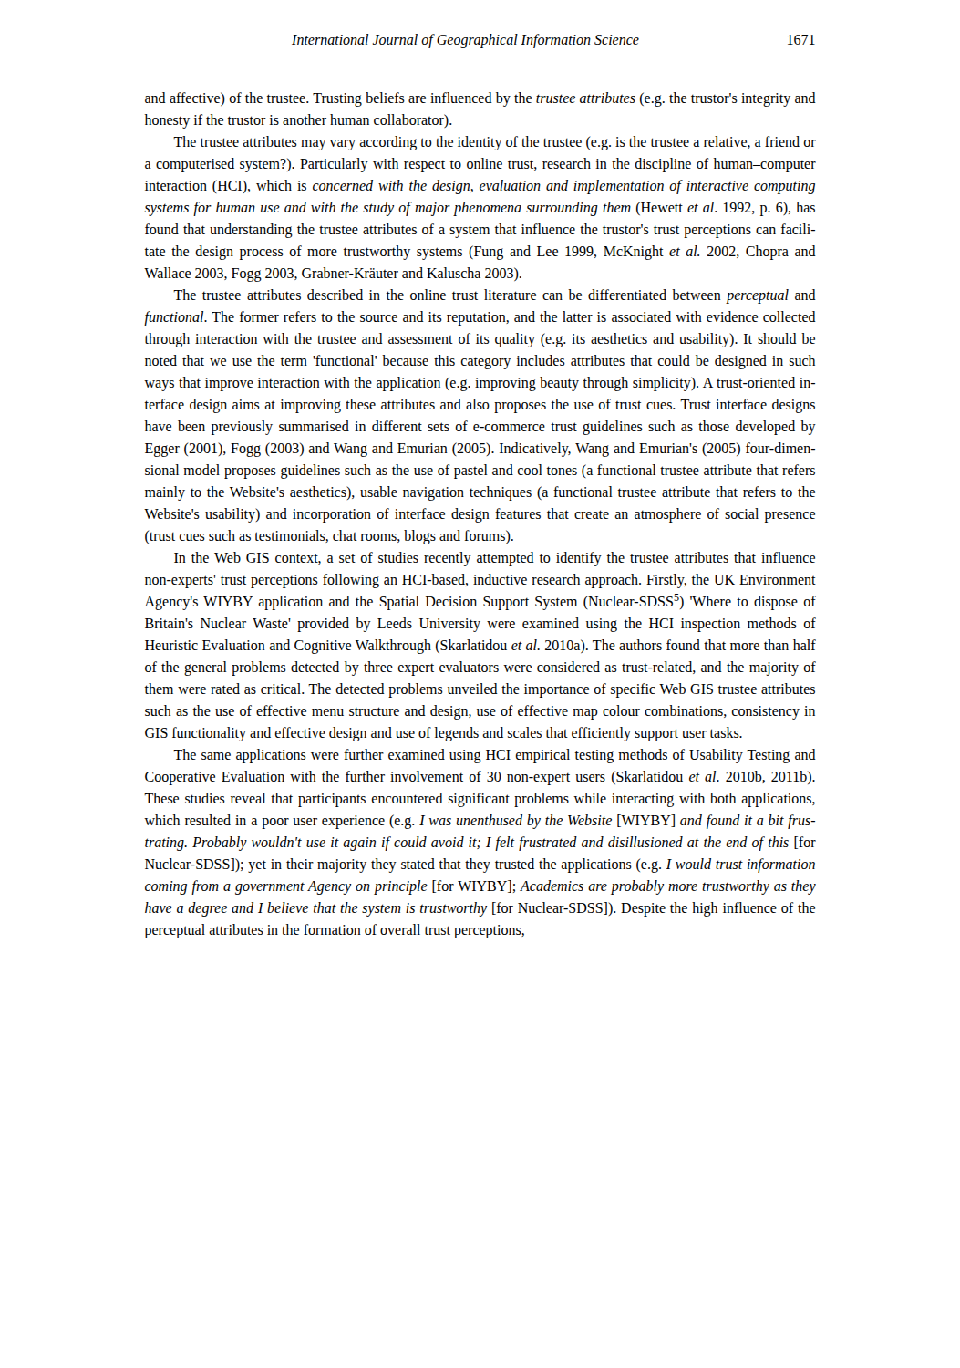International Journal of Geographical Information Science 1671
and affective) of the trustee. Trusting beliefs are influenced by the trustee attributes (e.g. the trustor's integrity and honesty if the trustor is another human collaborator).
The trustee attributes may vary according to the identity of the trustee (e.g. is the trustee a relative, a friend or a computerised system?). Particularly with respect to online trust, research in the discipline of human–computer interaction (HCI), which is concerned with the design, evaluation and implementation of interactive computing systems for human use and with the study of major phenomena surrounding them (Hewett et al. 1992, p. 6), has found that understanding the trustee attributes of a system that influence the trustor's trust perceptions can facilitate the design process of more trustworthy systems (Fung and Lee 1999, McKnight et al. 2002, Chopra and Wallace 2003, Fogg 2003, Grabner-Kräuter and Kaluscha 2003).
The trustee attributes described in the online trust literature can be differentiated between perceptual and functional. The former refers to the source and its reputation, and the latter is associated with evidence collected through interaction with the trustee and assessment of its quality (e.g. its aesthetics and usability). It should be noted that we use the term 'functional' because this category includes attributes that could be designed in such ways that improve interaction with the application (e.g. improving beauty through simplicity). A trust-oriented interface design aims at improving these attributes and also proposes the use of trust cues. Trust interface designs have been previously summarised in different sets of e-commerce trust guidelines such as those developed by Egger (2001), Fogg (2003) and Wang and Emurian (2005). Indicatively, Wang and Emurian's (2005) four-dimensional model proposes guidelines such as the use of pastel and cool tones (a functional trustee attribute that refers mainly to the Website's aesthetics), usable navigation techniques (a functional trustee attribute that refers to the Website's usability) and incorporation of interface design features that create an atmosphere of social presence (trust cues such as testimonials, chat rooms, blogs and forums).
In the Web GIS context, a set of studies recently attempted to identify the trustee attributes that influence non-experts' trust perceptions following an HCI-based, inductive research approach. Firstly, the UK Environment Agency's WIYBY application and the Spatial Decision Support System (Nuclear-SDSS5) 'Where to dispose of Britain's Nuclear Waste' provided by Leeds University were examined using the HCI inspection methods of Heuristic Evaluation and Cognitive Walkthrough (Skarlatidou et al. 2010a). The authors found that more than half of the general problems detected by three expert evaluators were considered as trust-related, and the majority of them were rated as critical. The detected problems unveiled the importance of specific Web GIS trustee attributes such as the use of effective menu structure and design, use of effective map colour combinations, consistency in GIS functionality and effective design and use of legends and scales that efficiently support user tasks.
The same applications were further examined using HCI empirical testing methods of Usability Testing and Cooperative Evaluation with the further involvement of 30 non-expert users (Skarlatidou et al. 2010b, 2011b). These studies reveal that participants encountered significant problems while interacting with both applications, which resulted in a poor user experience (e.g. I was unenthused by the Website [WIYBY] and found it a bit frustrating. Probably wouldn't use it again if could avoid it; I felt frustrated and disillusioned at the end of this [for Nuclear-SDSS]); yet in their majority they stated that they trusted the applications (e.g. I would trust information coming from a government Agency on principle [for WIYBY]; Academics are probably more trustworthy as they have a degree and I believe that the system is trustworthy [for Nuclear-SDSS]). Despite the high influence of the perceptual attributes in the formation of overall trust perceptions,